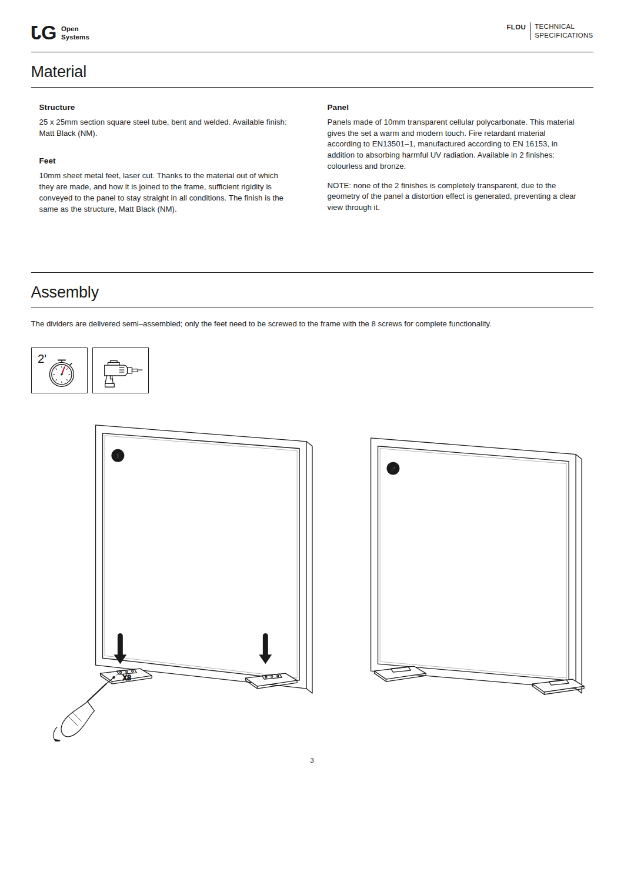JG
Open
Systems
FLOU
TECHNICAL
SPECIFICATIONS
Material
Structure
25 x 25mm section square steel tube, bent and welded. Available finish: Matt Black (NM).
Feet
10mm sheet metal feet, laser cut. Thanks to the material out of which they are made, and how it is joined to the frame, sufficient rigidity is conveyed to the panel to stay straight in all conditions. The finish is the same as the structure, Matt Black (NM).
Panel
Panels made of 10mm transparent cellular polycarbonate. This material gives the set a warm and modern touch. Fire retardant material according to EN13501–1, manufactured according to EN 16153, in addition to absorbing harmful UV radiation. Available in 2 finishes: colourless and bronze.
NOTE: none of the 2 finishes is completely transparent, due to the geometry of the panel a distortion effect is generated, preventing a clear view through it.
Assembly
The dividers are delivered semi–assembled; only the feet need to be screwed to the frame with the 8 screws for complete functionality.
2'
Assembly steps 1 and 2 Step 1: the two laser-cut feet are positioned under the frame and fixed with eight screws using a screwdriver. Step 2: the divider stands upright on its assembled feet. 1 X8 2
3